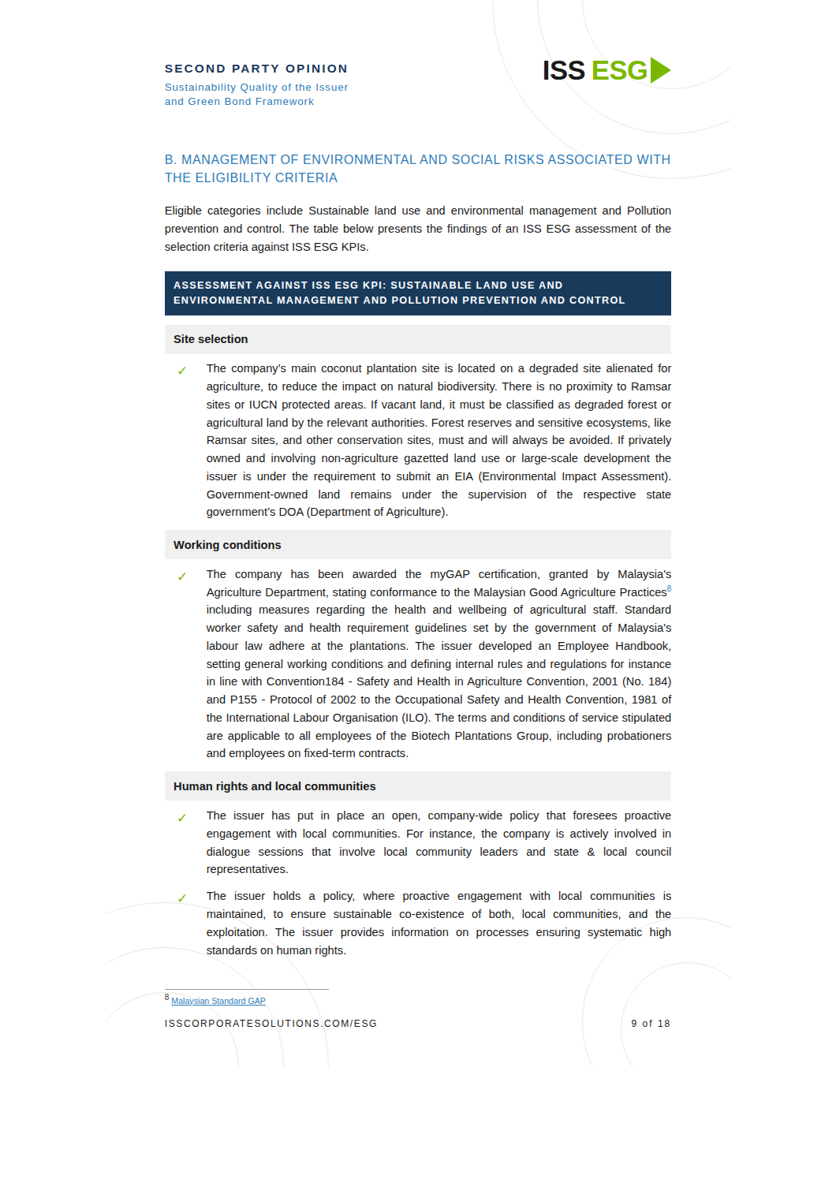Second Party Opinion
Sustainability Quality of the Issuer
and Green Bond Framework
ISS ESG
B. Management of Environmental and Social Risks Associated with the Eligibility Criteria
Eligible categories include Sustainable land use and environmental management and Pollution prevention and control. The table below presents the findings of an ISS ESG assessment of the selection criteria against ISS ESG KPIs.
Assessment against ISS ESG KPI: Sustainable land use and environmental management and Pollution prevention and control
Site selection
✓
The company’s main coconut plantation site is located on a degraded site alienated for agriculture, to reduce the impact on natural biodiversity. There is no proximity to Ramsar sites or IUCN protected areas. If vacant land, it must be classified as degraded forest or agricultural land by the relevant authorities. Forest reserves and sensitive ecosystems, like Ramsar sites, and other conservation sites, must and will always be avoided. If privately owned and involving non-agriculture gazetted land use or large-scale development the issuer is under the requirement to submit an EIA (Environmental Impact Assessment). Government-owned land remains under the supervision of the respective state government’s DOA (Department of Agriculture).
Working conditions
✓
The company has been awarded the myGAP certification, granted by Malaysia's Agriculture Department, stating conformance to the Malaysian Good Agriculture Practices8 including measures regarding the health and wellbeing of agricultural staff. Standard worker safety and health requirement guidelines set by the government of Malaysia's labour law adhere at the plantations. The issuer developed an Employee Handbook, setting general working conditions and defining internal rules and regulations for instance in line with Convention184 - Safety and Health in Agriculture Convention, 2001 (No. 184) and P155 - Protocol of 2002 to the Occupational Safety and Health Convention, 1981 of the International Labour Organisation (ILO). The terms and conditions of service stipulated are applicable to all employees of the Biotech Plantations Group, including probationers and employees on fixed-term contracts.
Human rights and local communities
✓
The issuer has put in place an open, company-wide policy that foresees proactive engagement with local communities. For instance, the company is actively involved in dialogue sessions that involve local community leaders and state & local council representatives.
✓
The issuer holds a policy, where proactive engagement with local communities is maintained, to ensure sustainable co-existence of both, local communities, and the exploitation. The issuer provides information on processes ensuring systematic high standards on human rights.
8 Malaysian Standard GAP
ISSCORPORATESOLUTIONS.COM/ESG
9 of 18